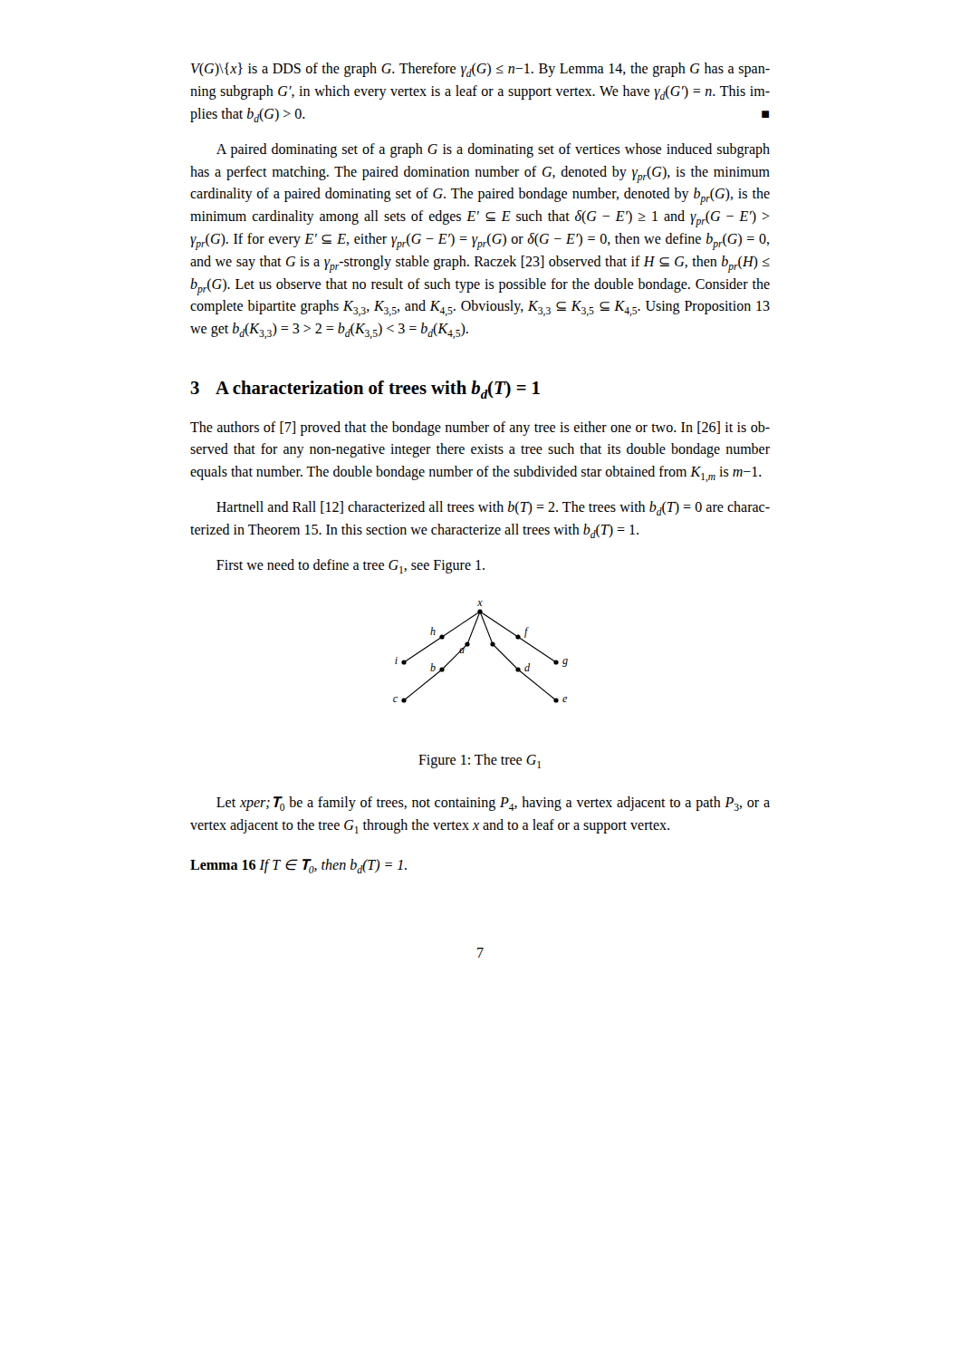V(G)\{x} is a DDS of the graph G. Therefore γd(G) ≤ n−1. By Lemma 14, the graph G has a spanning subgraph G′, in which every vertex is a leaf or a support vertex. We have γd(G′) = n. This implies that bd(G) > 0. ■
A paired dominating set of a graph G is a dominating set of vertices whose induced subgraph has a perfect matching. The paired domination number of G, denoted by γpr(G), is the minimum cardinality of a paired dominating set of G. The paired bondage number, denoted by bpr(G), is the minimum cardinality among all sets of edges E′ ⊆ E such that δ(G − E′) ≥ 1 and γpr(G − E′) > γpr(G). If for every E′ ⊆ E, either γpr(G − E′) = γpr(G) or δ(G − E′) = 0, then we define bpr(G) = 0, and we say that G is a γpr-strongly stable graph. Raczek [23] observed that if H ⊆ G, then bpr(H) ≤ bpr(G). Let us observe that no result of such type is possible for the double bondage. Consider the complete bipartite graphs K3,3, K3,5, and K4,5. Obviously, K3,3 ⊆ K3,5 ⊆ K4,5. Using Proposition 13 we get bd(K3,3) = 3 > 2 = bd(K3,5) < 3 = bd(K4,5).
3 A characterization of trees with bd(T) = 1
The authors of [7] proved that the bondage number of any tree is either one or two. In [26] it is observed that for any non-negative integer there exists a tree such that its double bondage number equals that number. The double bondage number of the subdivided star obtained from K1,m is m−1.
Hartnell and Rall [12] characterized all trees with b(T) = 2. The trees with bd(T) = 0 are characterized in Theorem 15. In this section we characterize all trees with bd(T) = 1.
First we need to define a tree G1, see Figure 1.
x h i f g a b c d e
Figure 1: The tree G1
Let xper; 𝐓0 be a family of trees, not containing P4, having a vertex adjacent to a path P3, or a vertex adjacent to the tree G1 through the vertex x and to a leaf or a support vertex.
Lemma 16 If T ∈ 𝐓0, then bd(T) = 1.
7